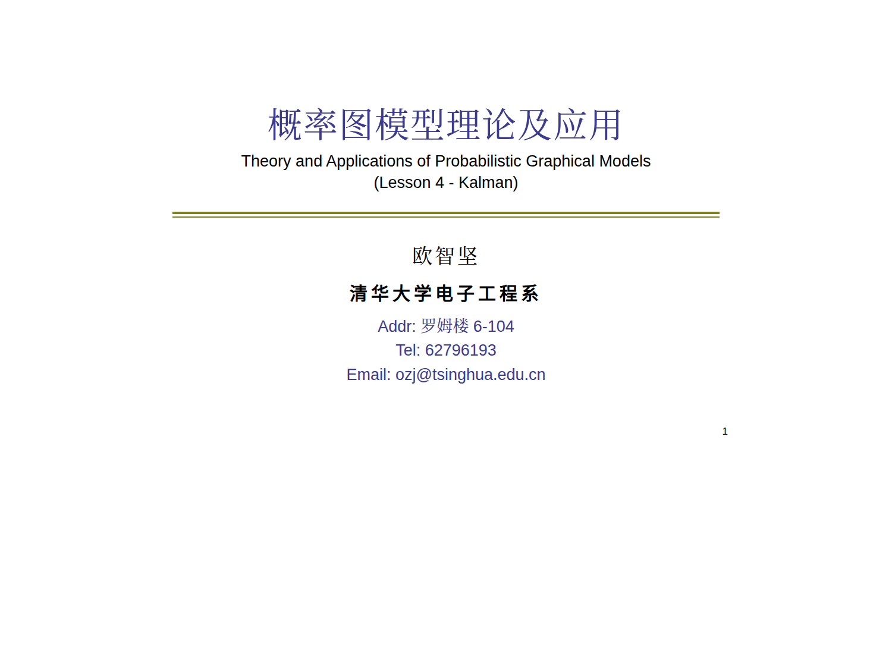概率图模型理论及应用
Theory and Applications of Probabilistic Graphical Models
(Lesson 4 - Kalman)
欧智坚
清华大学电子工程系
Addr: 罗姆楼 6-104
Tel: 62796193
Email: ozj@tsinghua.edu.cn
1